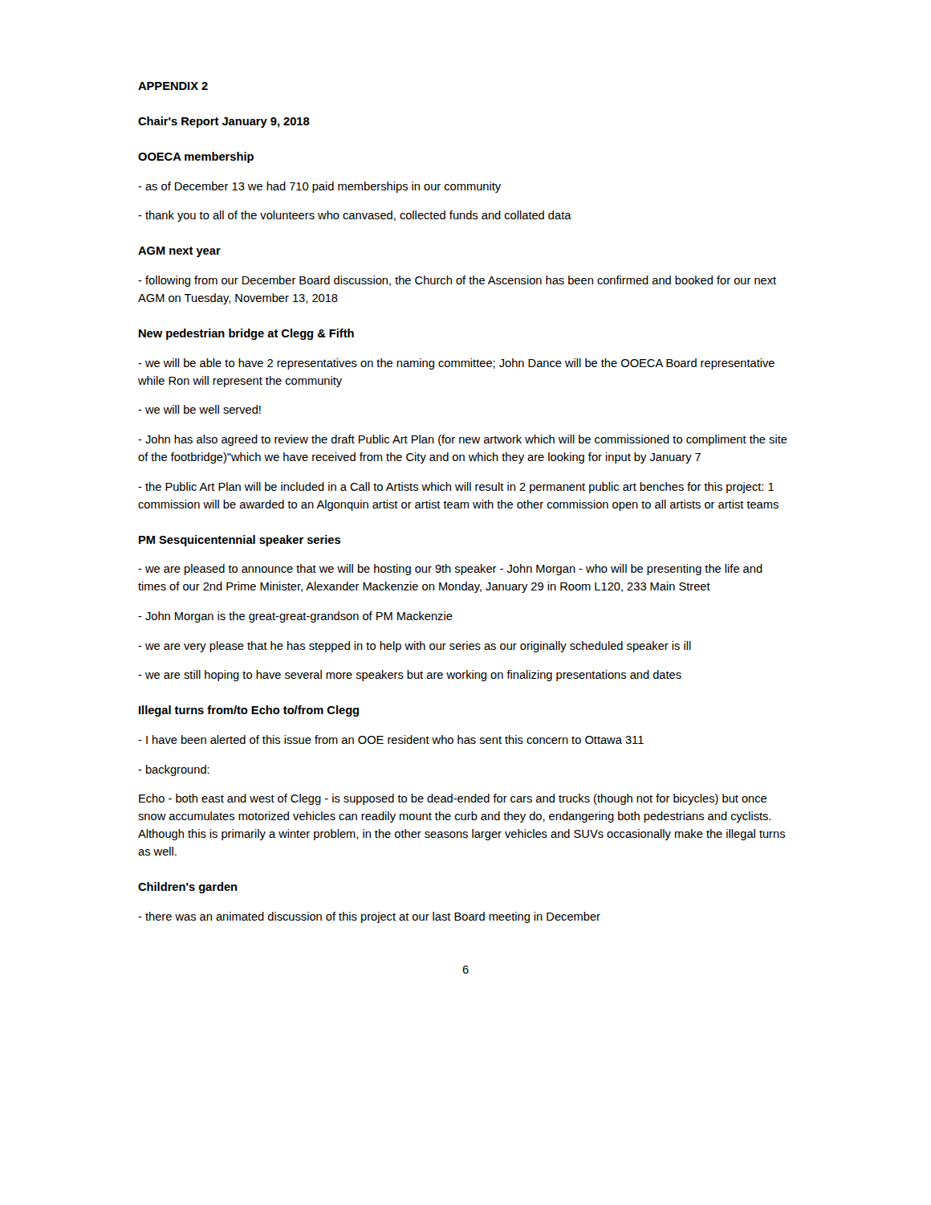APPENDIX 2
Chair's Report January 9, 2018
OOECA membership
- as of December 13 we had 710 paid memberships in our community
- thank you to all of the volunteers who canvased, collected funds and collated data
AGM next year
- following from our December Board discussion, the Church of the Ascension has been confirmed and booked for our next AGM on Tuesday, November 13, 2018
New pedestrian bridge at Clegg & Fifth
- we will be able to have 2 representatives on the naming committee; John Dance will be the OOECA Board representative while Ron will represent the community
- we will be well served!
- John has also agreed to review the draft Public Art Plan (for new artwork which will be commissioned to compliment the site of the footbridge)"which we have received from the City and on which they are looking for input by January 7
- the Public Art Plan will be included in a Call to Artists which will result in 2 permanent public art benches for this project: 1 commission will be awarded to an Algonquin artist or artist team with the other commission open to all artists or artist teams
PM Sesquicentennial speaker series
- we are pleased to announce that we will be hosting our 9th speaker - John Morgan - who will be presenting the life and times of our 2nd Prime Minister, Alexander Mackenzie on Monday, January 29 in Room L120, 233 Main Street
- John Morgan is the great-great-grandson of PM Mackenzie
- we are very please that he has stepped in to help with our series as our originally scheduled speaker is ill
- we are still hoping to have several more speakers but are working on finalizing presentations and dates
Illegal turns from/to Echo to/from Clegg
- I have been alerted of this issue from an OOE resident who has sent this concern to Ottawa 311
- background:
Echo - both east and west of Clegg - is supposed to be dead-ended for cars and trucks (though not for bicycles) but once snow accumulates motorized vehicles can readily mount the curb and they do, endangering both pedestrians and cyclists. Although this is primarily a winter problem, in the other seasons larger vehicles and SUVs occasionally make the illegal turns as well.
Children's garden
- there was an animated discussion of this project at our last Board meeting in December
6